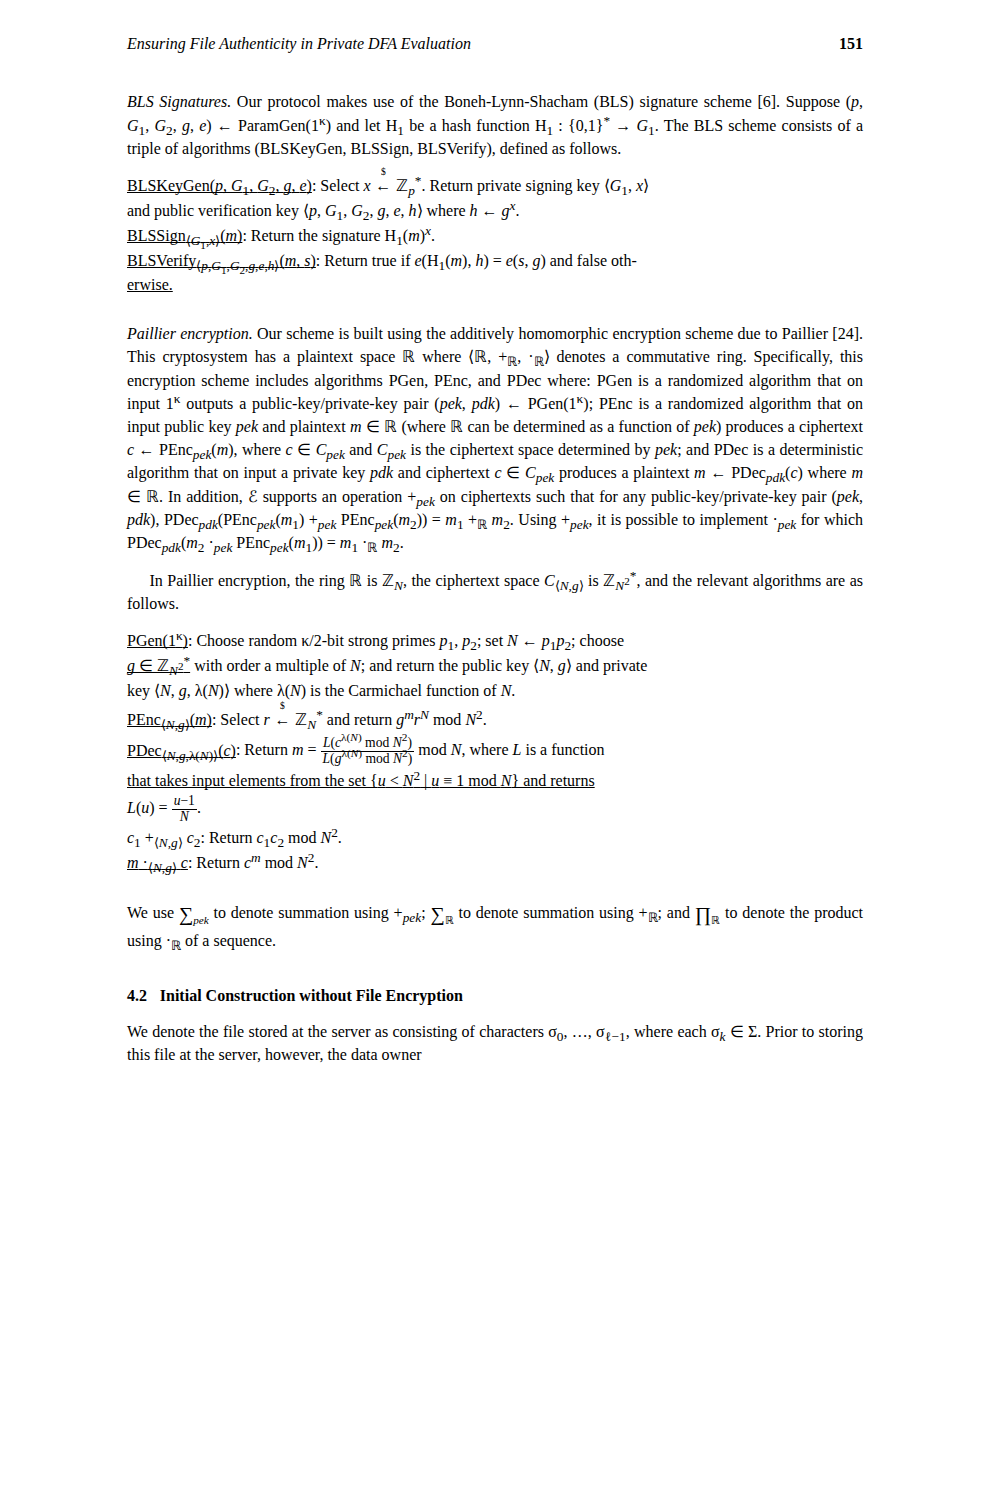Ensuring File Authenticity in Private DFA Evaluation 151
BLS Signatures. Our protocol makes use of the Boneh-Lynn-Shacham (BLS) signature scheme [6]. Suppose (p, G1, G2, g, e) ← ParamGen(1κ) and let H1 be a hash function H1 : {0,1}* → G1. The BLS scheme consists of a triple of algorithms (BLSKeyGen, BLSSign, BLSVerify), defined as follows.
BLSKeyGen(p, G1, G2, g, e): Select x $← ℤp*. Return private signing key ⟨G1, x⟩
and public verification key ⟨p, G1, G2, g, e, h⟩ where h ← gx.
BLSSign⟨G1,x⟩(m): Return the signature H1(m)x.
BLSVerify⟨p,G1,G2,g,e,h⟩(m, s): Return true if e(H1(m), h) = e(s, g) and false oth-
erwise.
Paillier encryption. Our scheme is built using the additively homomorphic encryption scheme due to Paillier [24]. This cryptosystem has a plaintext space ℝ where ⟨ℝ, +ℝ, ·ℝ⟩ denotes a commutative ring. Specifically, this encryption scheme includes algorithms PGen, PEnc, and PDec where: PGen is a randomized algorithm that on input 1κ outputs a public-key/private-key pair (pek, pdk) ← PGen(1κ); PEnc is a randomized algorithm that on input public key pek and plaintext m ∈ ℝ (where ℝ can be determined as a function of pek) produces a ciphertext c ← PEncpek(m), where c ∈ Cpek and Cpek is the ciphertext space determined by pek; and PDec is a deterministic algorithm that on input a private key pdk and ciphertext c ∈ Cpek produces a plaintext m ← PDecpdk(c) where m ∈ ℝ. In addition, ℰ supports an operation +pek on ciphertexts such that for any public-key/private-key pair (pek, pdk), PDecpdk(PEncpek(m1) +pek PEncpek(m2)) = m1 +ℝ m2. Using +pek, it is possible to implement ·pek for which PDecpdk(m2 ·pek PEncpek(m1)) = m1 ·ℝ m2.
In Paillier encryption, the ring ℝ is ℤN, the ciphertext space C⟨N,g⟩ is ℤN2*, and the relevant algorithms are as follows.
PGen(1κ): Choose random κ/2-bit strong primes p1, p2; set N ← p1p2; choose
g ∈ ℤN2* with order a multiple of N; and return the public key ⟨N, g⟩ and private
key ⟨N, g, λ(N)⟩ where λ(N) is the Carmichael function of N.
PEnc⟨N,g⟩(m): Select r $← ℤN* and return gmrN mod N2.
PDec⟨N,g,λ(N)⟩(c): Return m = L(cλ(N) mod N2) L(gλ(N) mod N2) mod N, where L is a function
that takes input elements from the set {u < N2 | u ≡ 1 mod N} and returns
L(u) = u−1 N.
c1 +⟨N,g⟩ c2: Return c1c2 mod N2.
m ·⟨N,g⟩ c: Return cm mod N2.
We use ∑pek to denote summation using +pek; ∑ℝ to denote summation using +ℝ; and ∏ℝ to denote the product using ·ℝ of a sequence.
4.2 Initial Construction without File Encryption
We denote the file stored at the server as consisting of characters σ0, …, σℓ−1, where each σk ∈ Σ. Prior to storing this file at the server, however, the data owner